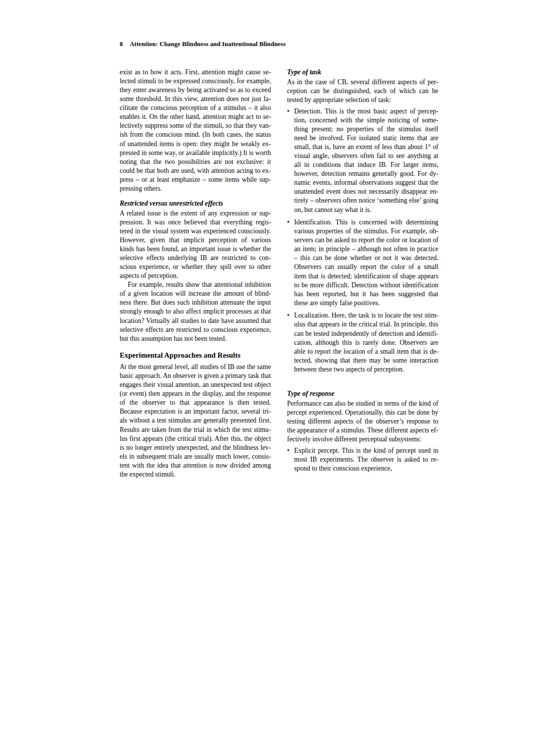8 Attention: Change Blindness and Inattentional Blindness
exist as to how it acts. First, attention might cause selected stimuli to be expressed consciously, for example, they enter awareness by being activated so as to exceed some threshold. In this view, attention does not just facilitate the conscious perception of a stimulus – it also enables it. On the other hand, attention might act to selectively suppress some of the stimuli, so that they vanish from the conscious mind. (In both cases, the status of unattended items is open: they might be weakly expressed in some way, or available implicitly.) It is worth noting that the two possibilities are not exclusive: it could be that both are used, with attention acting to express – or at least emphasize – some items while suppressing others.
Restricted versus unrestricted effects
A related issue is the extent of any expression or suppression. It was once believed that everything registered in the visual system was experienced consciously. However, given that implicit perception of various kinds has been found, an important issue is whether the selective effects underlying IB are restricted to conscious experience, or whether they spill over to other aspects of perception.
For example, results show that attentional inhibition of a given location will increase the amount of blindness there. But does such inhibition attenuate the input strongly enough to also affect implicit processes at that location? Virtually all studies to date have assumed that selective effects are restricted to conscious experience, but this assumption has not been tested.
Experimental Approaches and Results
At the most general level, all studies of IB use the same basic approach. An observer is given a primary task that engages their visual attention, an unexpected test object (or event) then appears in the display, and the response of the observer to that appearance is then tested. Because expectation is an important factor, several trials without a test stimulus are generally presented first. Results are taken from the trial in which the test stimulus first appears (the critical trial). After this, the object is no longer entirely unexpected, and the blindness levels in subsequent trials are usually much lower, consistent with the idea that attention is now divided among the expected stimuli.
Type of task
As in the case of CB, several different aspects of perception can be distinguished, each of which can be tested by appropriate selection of task:
Detection. This is the most basic aspect of perception, concerned with the simple noticing of something present; no properties of the stimulus itself need be involved. For isolated static items that are small, that is, have an extent of less than about 1° of visual angle, observers often fail to see anything at all in conditions that induce IB. For larger items, however, detection remains generally good. For dynamic events, informal observations suggest that the unattended event does not necessarily disappear entirely – observers often notice ‘something else’ going on, but cannot say what it is.
Identification. This is concerned with determining various properties of the stimulus. For example, observers can be asked to report the color or location of an item; in principle – although not often in practice – this can be done whether or not it was detected. Observers can usually report the color of a small item that is detected; identification of shape appears to be more difficult. Detection without identification has been reported, but it has been suggested that these are simply false positives.
Localization. Here, the task is to locate the test stimulus that appears in the critical trial. In principle, this can be tested independently of detection and identification, although this is rarely done. Observers are able to report the location of a small item that is detected, showing that there may be some interaction between these two aspects of perception.
Type of response
Performance can also be studied in terms of the kind of percept experienced. Operationally, this can be done by testing different aspects of the observer’s response to the appearance of a stimulus. These different aspects effectively involve different perceptual subsystems:
Explicit percept. This is the kind of percept used in most IB experiments. The observer is asked to respond to their conscious experience,